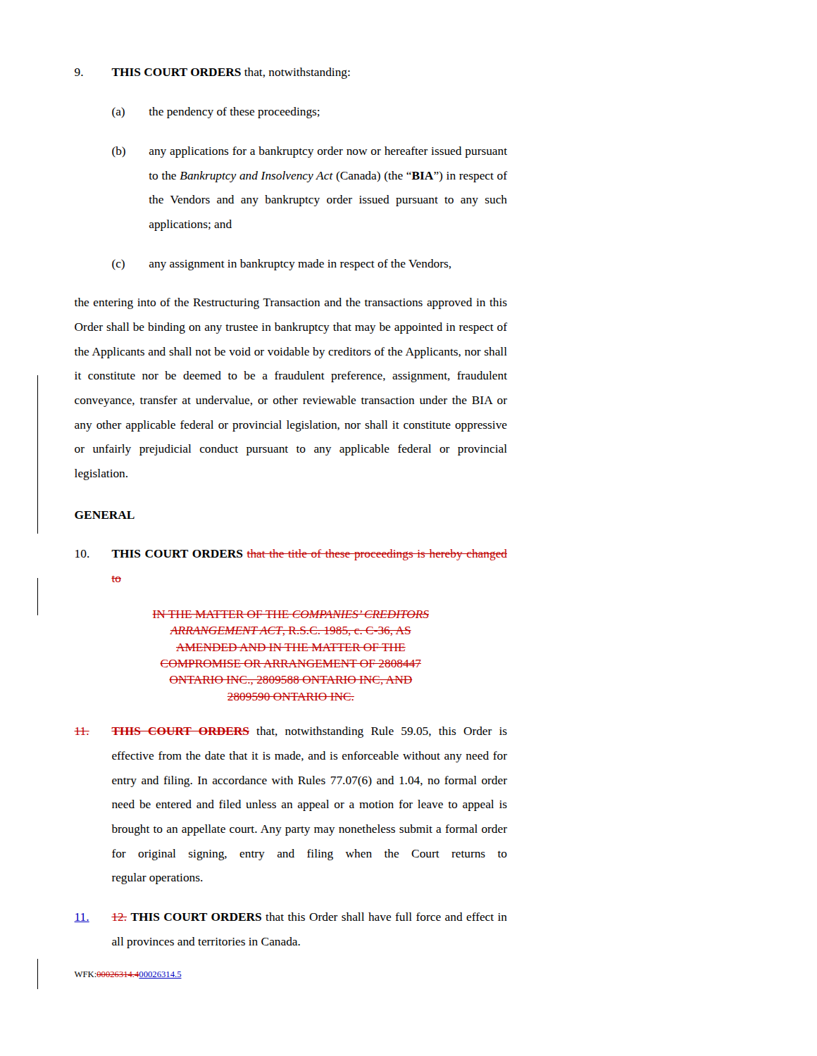9.
THIS COURT ORDERS that, notwithstanding:
(a)
the pendency of these proceedings;
(b)
any applications for a bankruptcy order now or hereafter issued pursuant to the Bankruptcy and Insolvency Act (Canada) (the “BIA”) in respect of the Vendors and any bankruptcy order issued pursuant to any such applications; and
(c)
any assignment in bankruptcy made in respect of the Vendors,
the entering into of the Restructuring Transaction and the transactions approved in this Order shall be binding on any trustee in bankruptcy that may be appointed in respect of the Applicants and shall not be void or voidable by creditors of the Applicants, nor shall it constitute nor be deemed to be a fraudulent preference, assignment, fraudulent conveyance, transfer at undervalue, or other reviewable transaction under the BIA or any other applicable federal or provincial legislation, nor shall it constitute oppressive or unfairly prejudicial conduct pursuant to any applicable federal or provincial legislation.
GENERAL
10.
THIS COURT ORDERS that the title of these proceedings is hereby changed to
IN THE MATTER OF THE COMPANIES’ CREDITORS ARRANGEMENT ACT, R.S.C. 1985, c. C-36, AS AMENDED AND IN THE MATTER OF THE COMPROMISE OR ARRANGEMENT OF 2808447 ONTARIO INC., 2809588 ONTARIO INC, AND 2809590 ONTARIO INC.
11.
THIS COURT ORDERS that, notwithstanding Rule 59.05, this Order is effective from the date that it is made, and is enforceable without any need for entry and filing. In accordance with Rules 77.07(6) and 1.04, no formal order need be entered and filed unless an appeal or a motion for leave to appeal is brought to an appellate court. Any party may nonetheless submit a formal order for original signing, entry and filing when the Court returns to regular operations.
11.
12. THIS COURT ORDERS that this Order shall have full force and effect in all provinces and territories in Canada.
WFK:00026314.400026314.5